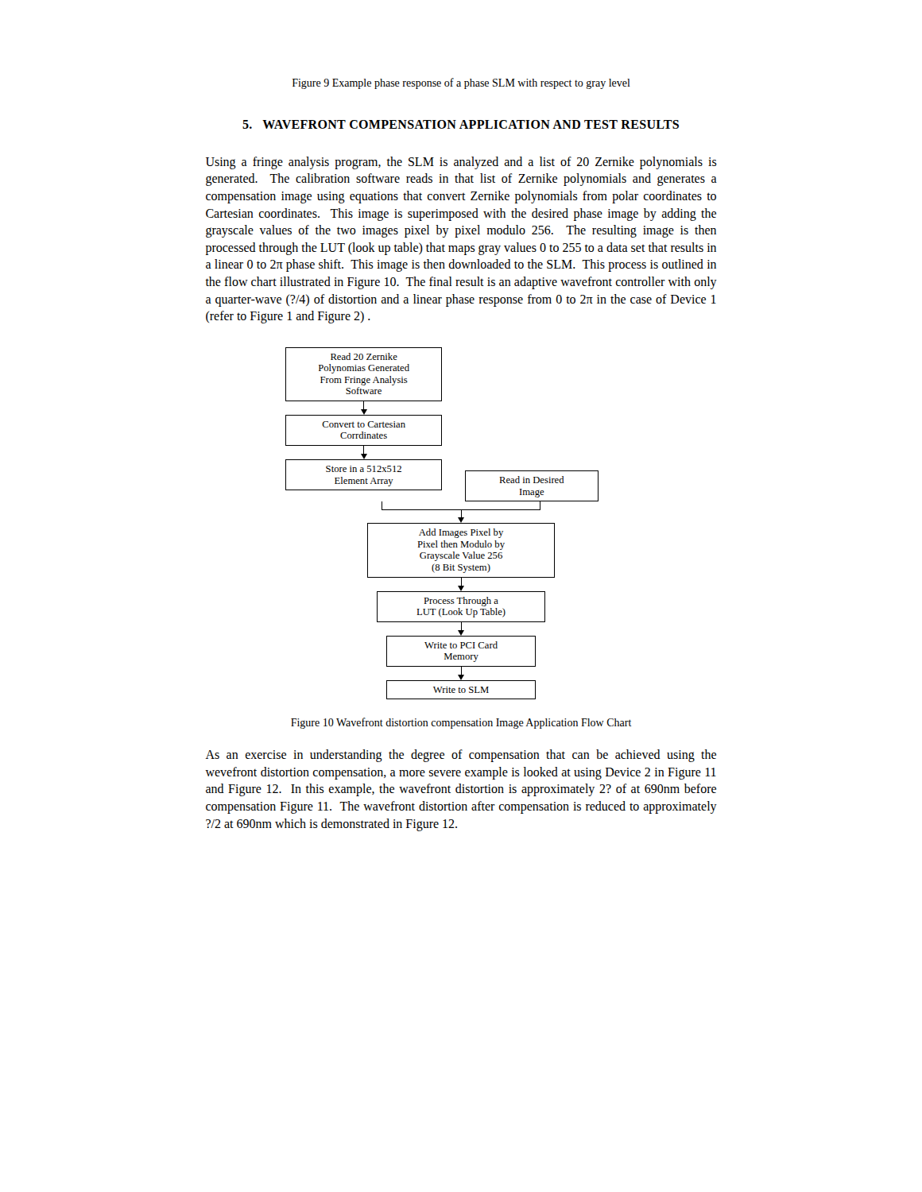Figure 9 Example phase response of a phase SLM with respect to gray level
5. WAVEFRONT COMPENSATION APPLICATION AND TEST RESULTS
Using a fringe analysis program, the SLM is analyzed and a list of 20 Zernike polynomials is generated. The calibration software reads in that list of Zernike polynomials and generates a compensation image using equations that convert Zernike polynomials from polar coordinates to Cartesian coordinates. This image is superimposed with the desired phase image by adding the grayscale values of the two images pixel by pixel modulo 256. The resulting image is then processed through the LUT (look up table) that maps gray values 0 to 255 to a data set that results in a linear 0 to 2π phase shift. This image is then downloaded to the SLM. This process is outlined in the flow chart illustrated in Figure 10. The final result is an adaptive wavefront controller with only a quarter-wave (?/4) of distortion and a linear phase response from 0 to 2π in the case of Device 1 (refer to Figure 1 and Figure 2) .
Read 20 Zernike
Polynomias Generated
From Fringe Analysis
Software
Convert to Cartesian
Corrdinates
Store in a 512x512
Element Array
Read in Desired
Image
Add Images Pixel by
Pixel then Modulo by
Grayscale Value 256
(8 Bit System)
Process Through a
LUT (Look Up Table)
Write to PCI Card
Memory
Write to SLM
Figure 10 Wavefront distortion compensation Image Application Flow Chart
As an exercise in understanding the degree of compensation that can be achieved using the wevefront distortion compensation, a more severe example is looked at using Device 2 in Figure 11 and Figure 12. In this example, the wavefront distortion is approximately 2? of at 690nm before compensation Figure 11. The wavefront distortion after compensation is reduced to approximately ?/2 at 690nm which is demonstrated in Figure 12.